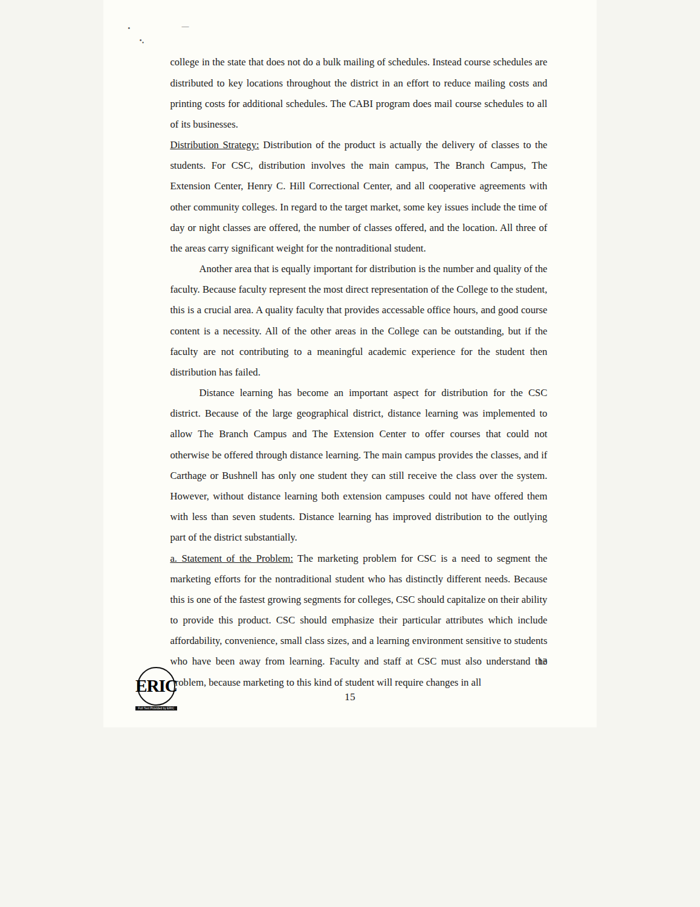•
••
—
college in the state that does not do a bulk mailing of schedules. Instead course schedules are distributed to key locations throughout the district in an effort to reduce mailing costs and printing costs for additional schedules. The CABI program does mail course schedules to all of its businesses.
Distribution Strategy: Distribution of the product is actually the delivery of classes to the students. For CSC, distribution involves the main campus, The Branch Campus, The Extension Center, Henry C. Hill Correctional Center, and all cooperative agreements with other community colleges. In regard to the target market, some key issues include the time of day or night classes are offered, the number of classes offered, and the location. All three of the areas carry significant weight for the nontraditional student.
Another area that is equally important for distribution is the number and quality of the faculty. Because faculty represent the most direct representation of the College to the student, this is a crucial area. A quality faculty that provides accessable office hours, and good course content is a necessity. All of the other areas in the College can be outstanding, but if the faculty are not contributing to a meaningful academic experience for the student then distribution has failed.
Distance learning has become an important aspect for distribution for the CSC district. Because of the large geographical district, distance learning was implemented to allow The Branch Campus and The Extension Center to offer courses that could not otherwise be offered through distance learning. The main campus provides the classes, and if Carthage or Bushnell has only one student they can still receive the class over the system. However, without distance learning both extension campuses could not have offered them with less than seven students. Distance learning has improved distribution to the outlying part of the district substantially.
a. Statement of the Problem: The marketing problem for CSC is a need to segment the marketing efforts for the nontraditional student who has distinctly different needs. Because this is one of the fastest growing segments for colleges, CSC should capitalize on their ability to provide this product. CSC should emphasize their particular attributes which include affordability, convenience, small class sizes, and a learning environment sensitive to students who have been away from learning. Faculty and staff at CSC must also understand the problem, because marketing to this kind of student will require changes in all
13
15
ERIC
Full Text Provided by ERIC